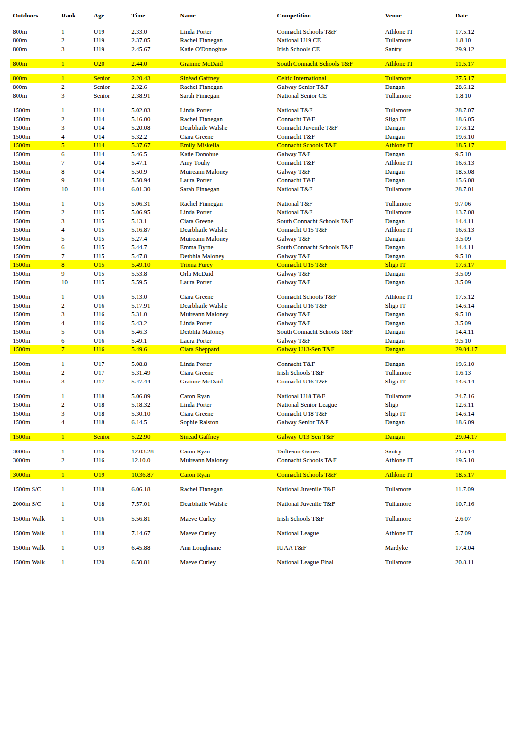| Outdoors | Rank | Age | Time | Name | Competition | Venue | Date |
| --- | --- | --- | --- | --- | --- | --- | --- |
| 800m | 1 | U19 | 2.33.0 | Linda Porter | Connacht Schools T&F | Athlone IT | 17.5.12 |
| 800m | 2 | U19 | 2.37.05 | Rachel Finnegan | National U19 CE | Tullamore | 1.8.10 |
| 800m | 3 | U19 | 2.45.67 | Katie O'Donoghue | Irish Schools CE | Santry | 29.9.12 |
| 800m | 1 | U20 | 2.44.0 | Grainne McDaid | South Connacht Schools T&F | Athlone IT | 11.5.17 |
| 800m | 1 | Senior | 2.20.43 | Sinéad Gaffney | Celtic International | Tullamore | 27.5.17 |
| 800m | 2 | Senior | 2.32.6 | Rachel Finnegan | Galway Senior T&F | Dangan | 28.6.12 |
| 800m | 3 | Senior | 2.38.91 | Sarah Finnegan | National Senior CE | Tullamore | 1.8.10 |
| 1500m | 1 | U14 | 5.02.03 | Linda Porter | National T&F | Tullamore | 28.7.07 |
| 1500m | 2 | U14 | 5.16.00 | Rachel Finnegan | Connacht T&F | Sligo IT | 18.6.05 |
| 1500m | 3 | U14 | 5.20.08 | Dearbhaile Walshe | Connacht Juvenile T&F | Dangan | 17.6.12 |
| 1500m | 4 | U14 | 5.32.2 | Ciara Greene | Connacht T&F | Dangan | 19.6.10 |
| 1500m | 5 | U14 | 5.37.67 | Emily Miskella | Connacht Schools T&F | Athlone IT | 18.5.17 |
| 1500m | 6 | U14 | 5.46.5 | Katie Donohue | Galway T&F | Dangan | 9.5.10 |
| 1500m | 7 | U14 | 5.47.1 | Amy Touhy | Connacht T&F | Athlone IT | 16.6.13 |
| 1500m | 8 | U14 | 5.50.9 | Muireann Maloney | Galway T&F | Dangan | 18.5.08 |
| 1500m | 9 | U14 | 5.50.94 | Laura Porter | Connacht T&F | Dangan | 15.6.08 |
| 1500m | 10 | U14 | 6.01.30 | Sarah Finnegan | National T&F | Tullamore | 28.7.01 |
| 1500m | 1 | U15 | 5.06.31 | Rachel Finnegan | National T&F | Tullamore | 9.7.06 |
| 1500m | 2 | U15 | 5.06.95 | Linda Porter | National T&F | Tullamore | 13.7.08 |
| 1500m | 3 | U15 | 5.13.1 | Ciara Greene | South Connacht Schools T&F | Dangan | 14.4.11 |
| 1500m | 4 | U15 | 5.16.87 | Dearbhaile Walshe | Connacht U15 T&F | Athlone IT | 16.6.13 |
| 1500m | 5 | U15 | 5.27.4 | Muireann Maloney | Galway T&F | Dangan | 3.5.09 |
| 1500m | 6 | U15 | 5.44.7 | Emma Byrne | South Connacht Schools T&F | Dangan | 14.4.11 |
| 1500m | 7 | U15 | 5.47.8 | Derbhla Maloney | Galway T&F | Dangan | 9.5.10 |
| 1500m | 8 | U15 | 5.49.10 | Triona Furey | Connacht U15 T&F | Sligo IT | 17.6.17 |
| 1500m | 9 | U15 | 5.53.8 | Orla McDaid | Galway T&F | Dangan | 3.5.09 |
| 1500m | 10 | U15 | 5.59.5 | Laura Porter | Galway T&F | Dangan | 3.5.09 |
| 1500m | 1 | U16 | 5.13.0 | Ciara Greene | Connacht Schools T&F | Athlone IT | 17.5.12 |
| 1500m | 2 | U16 | 5.17.91 | Dearbhaile Walshe | Connacht U16 T&F | Sligo IT | 14.6.14 |
| 1500m | 3 | U16 | 5.31.0 | Muireann Maloney | Galway T&F | Dangan | 9.5.10 |
| 1500m | 4 | U16 | 5.43.2 | Linda Porter | Galway T&F | Dangan | 3.5.09 |
| 1500m | 5 | U16 | 5.46.3 | Derbhla Maloney | South Connacht Schools T&F | Dangan | 14.4.11 |
| 1500m | 6 | U16 | 5.49.1 | Laura Porter | Galway T&F | Dangan | 9.5.10 |
| 1500m | 7 | U16 | 5.49.6 | Ciara Sheppard | Galway U13-Sen T&F | Dangan | 29.04.17 |
| 1500m | 1 | U17 | 5.08.8 | Linda Porter | Connacht T&F | Dangan | 19.6.10 |
| 1500m | 2 | U17 | 5.31.49 | Ciara Greene | Irish Schools T&F | Tullamore | 1.6.13 |
| 1500m | 3 | U17 | 5.47.44 | Grainne McDaid | Connacht U16 T&F | Sligo IT | 14.6.14 |
| 1500m | 1 | U18 | 5.06.89 | Caron Ryan | National U18 T&F | Tullamore | 24.7.16 |
| 1500m | 2 | U18 | 5.18.32 | Linda Porter | National Senior League | Sligo | 12.6.11 |
| 1500m | 3 | U18 | 5.30.10 | Ciara Greene | Connacht U18 T&F | Sligo IT | 14.6.14 |
| 1500m | 4 | U18 | 6.14.5 | Sophie Ralston | Galway Senior T&F | Dangan | 18.6.09 |
| 1500m | 1 | Senior | 5.22.90 | Sinead Gaffney | Galway U13-Sen T&F | Dangan | 29.04.17 |
| 3000m | 1 | U16 | 12.03.28 | Caron Ryan | Tailteann Games | Santry | 21.6.14 |
| 3000m | 2 | U16 | 12.10.0 | Muireann Maloney | Connacht Schools T&F | Athlone IT | 19.5.10 |
| 3000m | 1 | U19 | 10.36.87 | Caron Ryan | Connacht Schools T&F | Athlone IT | 18.5.17 |
| 1500m S/C | 1 | U18 | 6.06.18 | Rachel Finnegan | National Juvenile T&F | Tullamore | 11.7.09 |
| 2000m S/C | 1 | U18 | 7.57.01 | Dearbhaile Walshe | National Juvenile T&F | Tullamore | 10.7.16 |
| 1500m Walk | 1 | U16 | 5.56.81 | Maeve Curley | Irish Schools T&F | Tullamore | 2.6.07 |
| 1500m Walk | 1 | U18 | 7.14.67 | Maeve Curley | National League | Athlone IT | 5.7.09 |
| 1500m Walk | 1 | U19 | 6.45.88 | Ann Loughnane | IUAA T&F | Mardyke | 17.4.04 |
| 1500m Walk | 1 | U20 | 6.50.81 | Maeve Curley | National League Final | Tullamore | 20.8.11 |